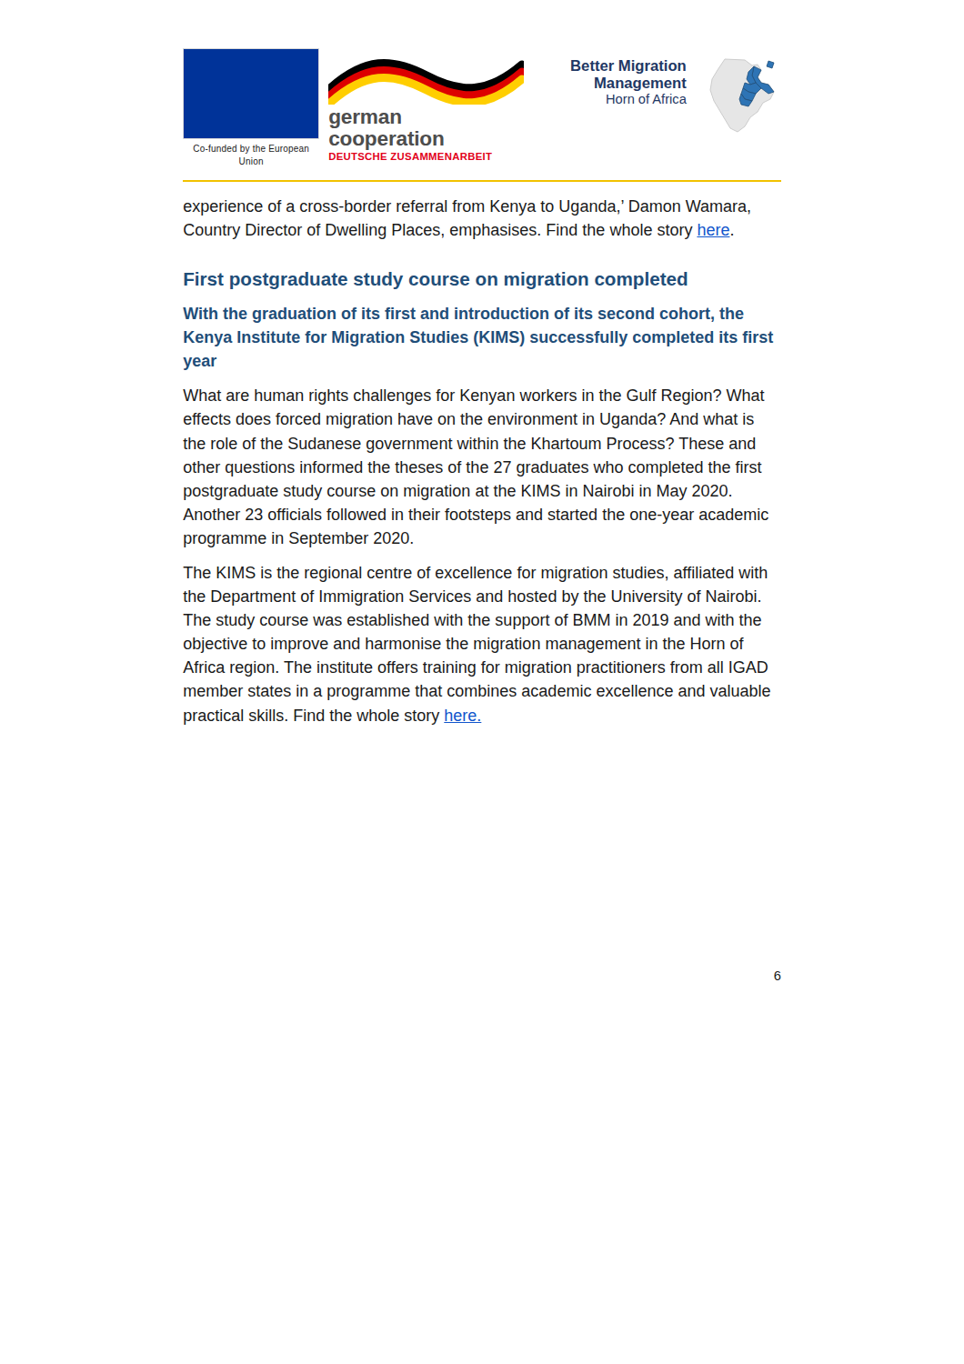Co-funded by the European Union
german
cooperation
DEUTSCHE ZUSAMMENARBEIT
Better Migration Management
Horn of Africa
experience of a cross-border referral from Kenya to Uganda,’ Damon Wamara, Country Director of Dwelling Places, emphasises. Find the whole story here.
First postgraduate study course on migration completed
With the graduation of its first and introduction of its second cohort, the Kenya Institute for Migration Studies (KIMS) successfully completed its first year
What are human rights challenges for Kenyan workers in the Gulf Region? What effects does forced migration have on the environment in Uganda? And what is the role of the Sudanese government within the Khartoum Process? These and other questions informed the theses of the 27 graduates who completed the first postgraduate study course on migration at the KIMS in Nairobi in May 2020. Another 23 officials followed in their footsteps and started the one-year academic programme in September 2020.
The KIMS is the regional centre of excellence for migration studies, affiliated with the Department of Immigration Services and hosted by the University of Nairobi. The study course was established with the support of BMM in 2019 and with the objective to improve and harmonise the migration management in the Horn of Africa region. The institute offers training for migration practitioners from all IGAD member states in a programme that combines academic excellence and valuable practical skills. Find the whole story here.
6